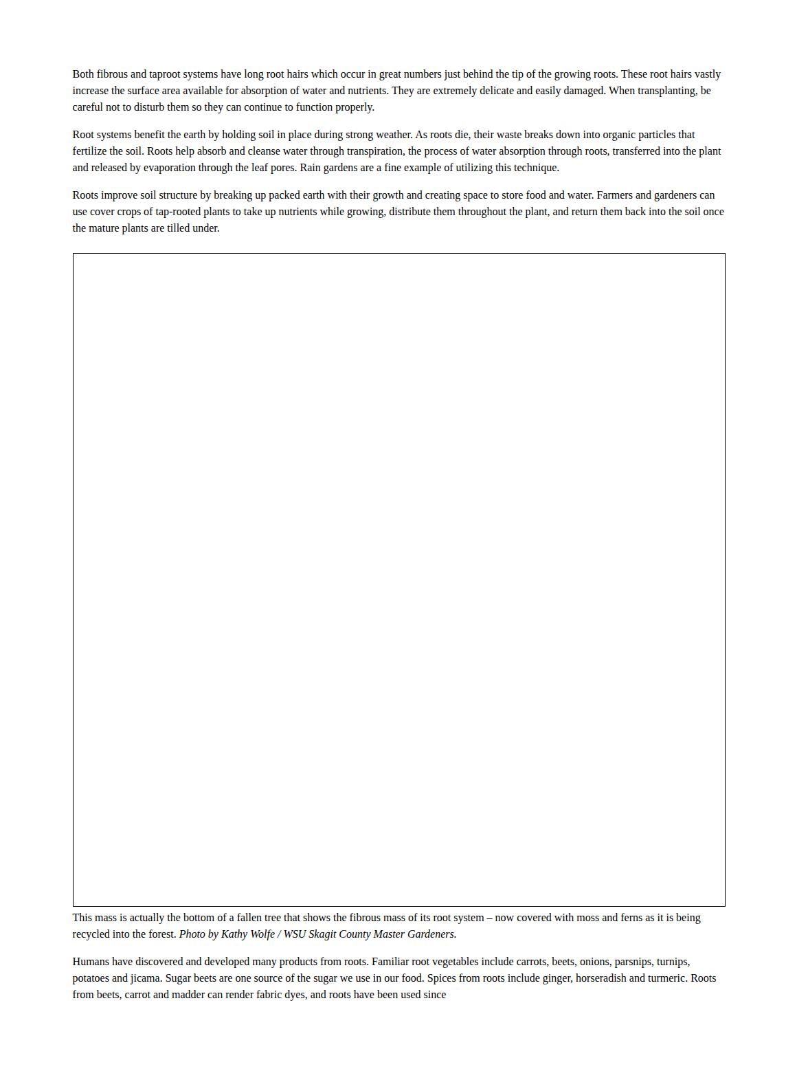Both fibrous and taproot systems have long root hairs which occur in great numbers just behind the tip of the growing roots. These root hairs vastly increase the surface area available for absorption of water and nutrients. They are extremely delicate and easily damaged. When transplanting, be careful not to disturb them so they can continue to function properly.
Root systems benefit the earth by holding soil in place during strong weather. As roots die, their waste breaks down into organic particles that fertilize the soil. Roots help absorb and cleanse water through transpiration, the process of water absorption through roots, transferred into the plant and released by evaporation through the leaf pores. Rain gardens are a fine example of utilizing this technique.
Roots improve soil structure by breaking up packed earth with their growth and creating space to store food and water. Farmers and gardeners can use cover crops of tap-rooted plants to take up nutrients while growing, distribute them throughout the plant, and return them back into the soil once the mature plants are tilled under.
This mass is actually the bottom of a fallen tree that shows the fibrous mass of its root system – now covered with moss and ferns as it is being recycled into the forest. Photo by Kathy Wolfe / WSU Skagit County Master Gardeners.
Humans have discovered and developed many products from roots. Familiar root vegetables include carrots, beets, onions, parsnips, turnips, potatoes and jicama. Sugar beets are one source of the sugar we use in our food. Spices from roots include ginger, horseradish and turmeric. Roots from beets, carrot and madder can render fabric dyes, and roots have been used since